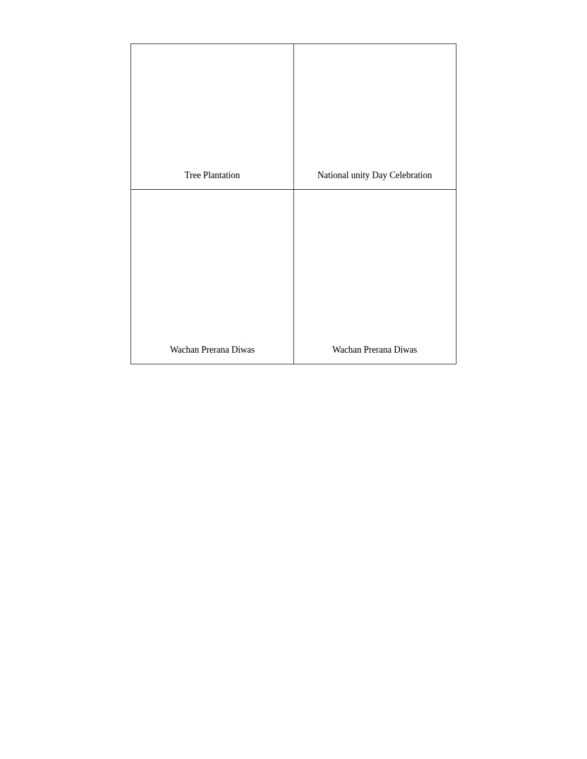| Tree Plantation | National unity Day Celebration |
| Wachan Prerana Diwas | Wachan Prerana Diwas |